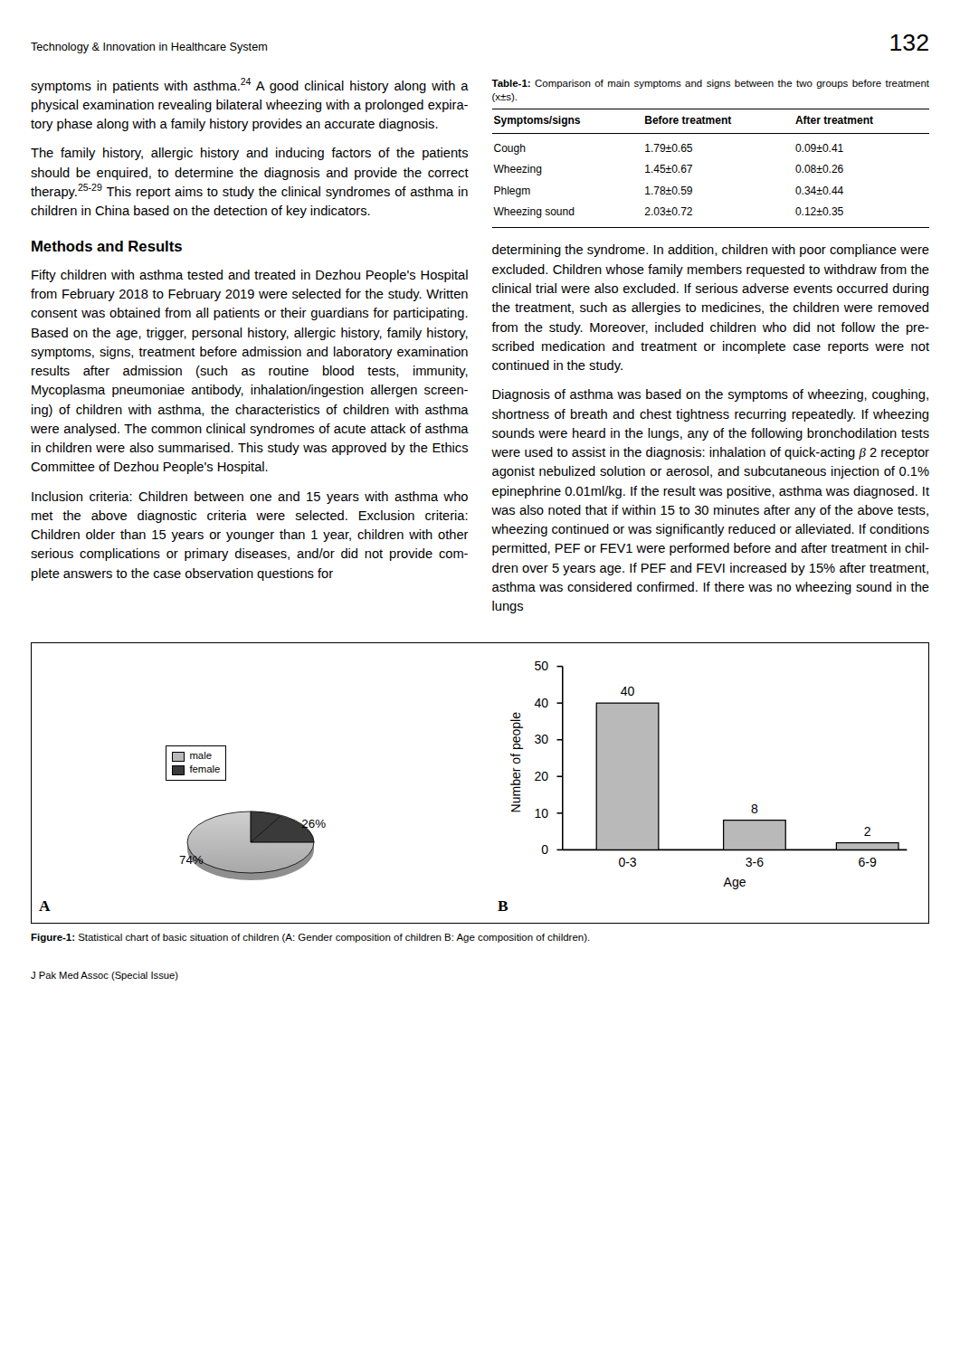Technology & Innovation in Healthcare System
132
symptoms in patients with asthma.24 A good clinical history along with a physical examination revealing bilateral wheezing with a prolonged expiratory phase along with a family history provides an accurate diagnosis.
The family history, allergic history and inducing factors of the patients should be enquired, to determine the diagnosis and provide the correct therapy.25-29 This report aims to study the clinical syndromes of asthma in children in China based on the detection of key indicators.
Methods and Results
Fifty children with asthma tested and treated in Dezhou People's Hospital from February 2018 to February 2019 were selected for the study. Written consent was obtained from all patients or their guardians for participating. Based on the age, trigger, personal history, allergic history, family history, symptoms, signs, treatment before admission and laboratory examination results after admission (such as routine blood tests, immunity, Mycoplasma pneumoniae antibody, inhalation/ingestion allergen screening) of children with asthma, the characteristics of children with asthma were analysed. The common clinical syndromes of acute attack of asthma in children were also summarised. This study was approved by the Ethics Committee of Dezhou People's Hospital.
Inclusion criteria: Children between one and 15 years with asthma who met the above diagnostic criteria were selected. Exclusion criteria: Children older than 15 years or younger than 1 year, children with other serious complications or primary diseases, and/or did not provide complete answers to the case observation questions for
Table-1: Comparison of main symptoms and signs between the two groups before treatment (x±s).
| Symptoms/signs | Before treatment | After treatment |
| --- | --- | --- |
| Cough | 1.79±0.65 | 0.09±0.41 |
| Wheezing | 1.45±0.67 | 0.08±0.26 |
| Phlegm | 1.78±0.59 | 0.34±0.44 |
| Wheezing sound | 2.03±0.72 | 0.12±0.35 |
determining the syndrome. In addition, children with poor compliance were excluded. Children whose family members requested to withdraw from the clinical trial were also excluded. If serious adverse events occurred during the treatment, such as allergies to medicines, the children were removed from the study. Moreover, included children who did not follow the prescribed medication and treatment or incomplete case reports were not continued in the study.
Diagnosis of asthma was based on the symptoms of wheezing, coughing, shortness of breath and chest tightness recurring repeatedly. If wheezing sounds were heard in the lungs, any of the following bronchodilation tests were used to assist in the diagnosis: inhalation of quick-acting β 2 receptor agonist nebulized solution or aerosol, and subcutaneous injection of 0.1% epinephrine 0.01ml/kg. If the result was positive, asthma was diagnosed. It was also noted that if within 15 to 30 minutes after any of the above tests, wheezing continued or was significantly reduced or alleviated. If conditions permitted, PEF or FEV1 were performed before and after treatment in children over 5 years age. If PEF and FEVI increased by 15% after treatment, asthma was considered confirmed. If there was no wheezing sound in the lungs
male
female
26%
74%
A
0 10 20 30 40 50 Number of people 40 8 2 0-3 3-6 6-9 Age
B
Figure-1: Statistical chart of basic situation of children (A: Gender composition of children B: Age composition of children).
J Pak Med Assoc (Special Issue)